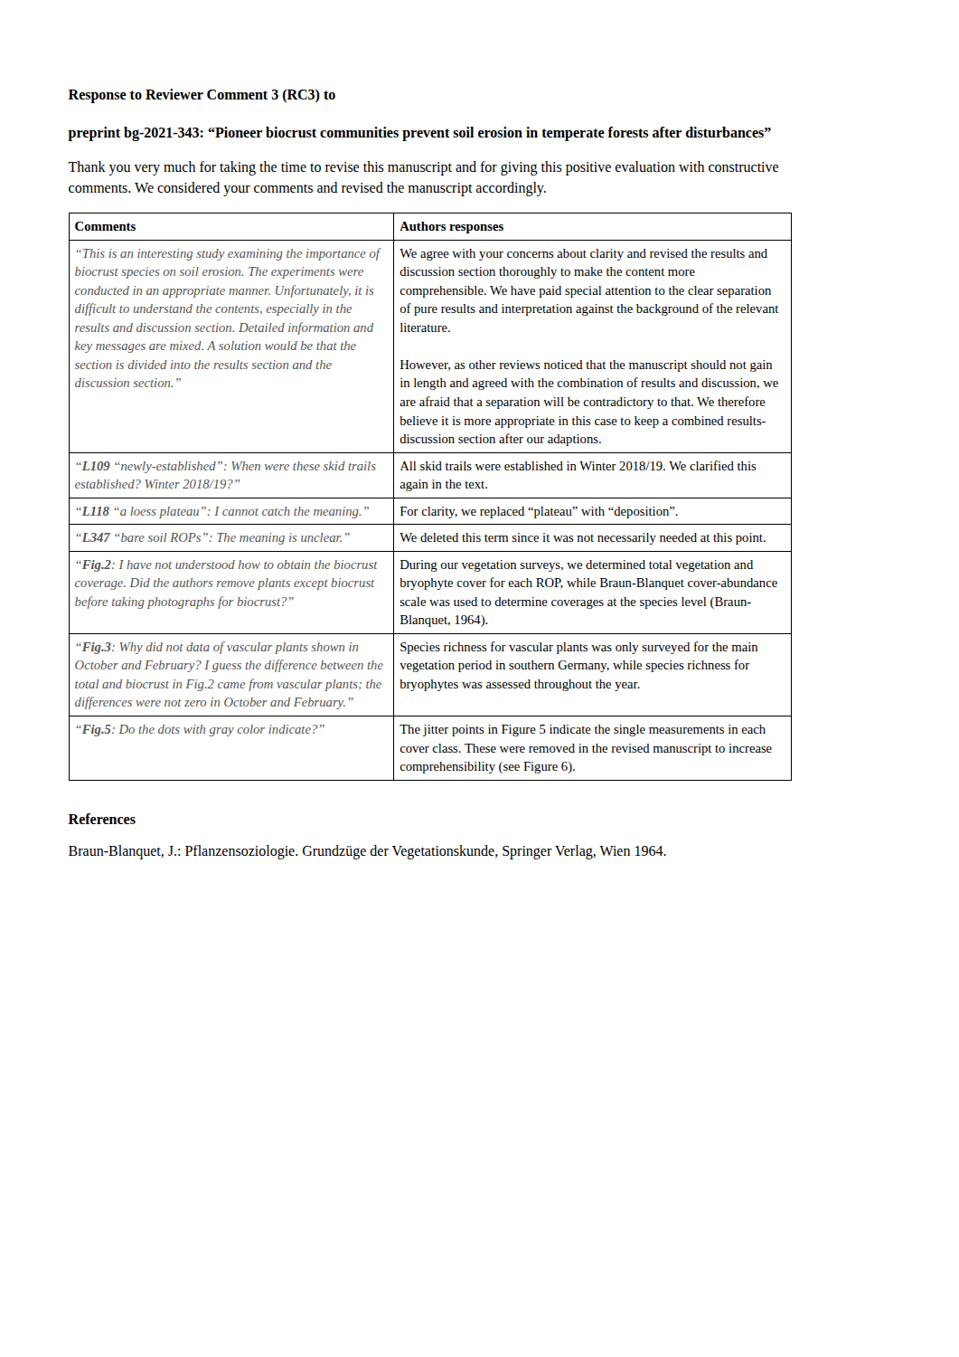Response to Reviewer Comment 3 (RC3) to
preprint bg-2021-343: “Pioneer biocrust communities prevent soil erosion in temperate forests after disturbances”
Thank you very much for taking the time to revise this manuscript and for giving this positive evaluation with constructive comments. We considered your comments and revised the manuscript accordingly.
| Comments | Authors responses |
| --- | --- |
| “This is an interesting study examining the importance of biocrust species on soil erosion. The experiments were conducted in an appropriate manner. Unfortunately, it is difficult to understand the contents, especially in the results and discussion section. Detailed information and key messages are mixed. A solution would be that the section is divided into the results section and the discussion section.” | We agree with your concerns about clarity and revised the results and discussion section thoroughly to make the content more comprehensible. We have paid special attention to the clear separation of pure results and interpretation against the background of the relevant literature. However, as other reviews noticed that the manuscript should not gain in length and agreed with the combination of results and discussion, we are afraid that a separation will be contradictory to that. We therefore believe it is more appropriate in this case to keep a combined results-discussion section after our adaptions. |
| “ L109 “newly-established”: When were these skid trails established? Winter 2018/19?” | All skid trails were established in Winter 2018/19. We clarified this again in the text. |
| “ L118 “a loess plateau”: I cannot catch the meaning.” | For clarity, we replaced “plateau” with “deposition”. |
| “ L347 “bare soil ROPs”: The meaning is unclear.” | We deleted this term since it was not necessarily needed at this point. |
| “ Fig.2 : I have not understood how to obtain the biocrust coverage. Did the authors remove plants except biocrust before taking photographs for biocrust?” | During our vegetation surveys, we determined total vegetation and bryophyte cover for each ROP, while Braun-Blanquet cover-abundance scale was used to determine coverages at the species level (Braun-Blanquet, 1964). |
| “ Fig.3 : Why did not data of vascular plants shown in October and February? I guess the difference between the total and biocrust in Fig.2 came from vascular plants; the differences were not zero in October and February.” | Species richness for vascular plants was only surveyed for the main vegetation period in southern Germany, while species richness for bryophytes was assessed throughout the year. |
| “ Fig.5 : Do the dots with gray color indicate?” | The jitter points in Figure 5 indicate the single measurements in each cover class. These were removed in the revised manuscript to increase comprehensibility (see Figure 6). |
References
Braun-Blanquet, J.: Pflanzensoziologie. Grundzüge der Vegetationskunde, Springer Verlag, Wien 1964.